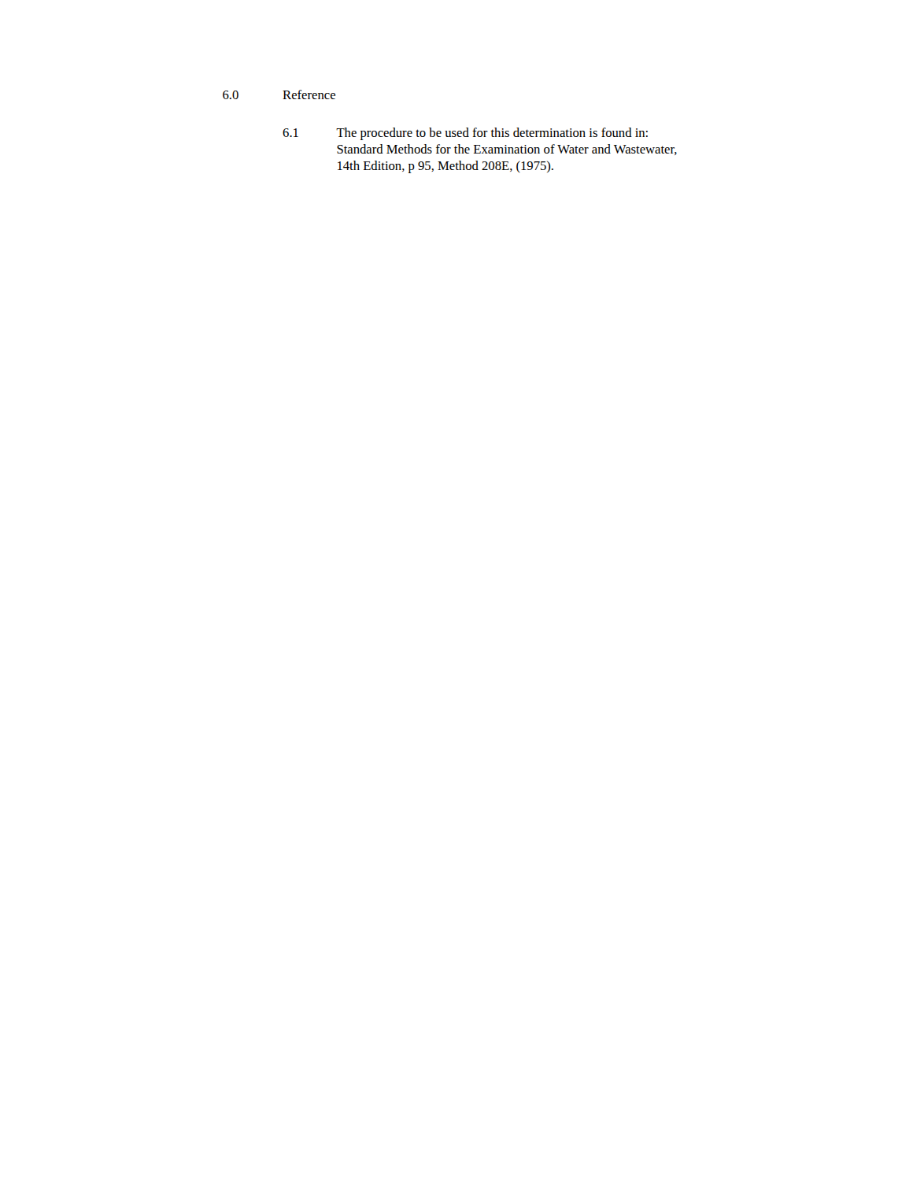6.0
Reference
6.1
The procedure to be used for this determination is found in: Standard Methods for the Examination of Water and Wastewater, 14th Edition, p 95, Method 208E, (1975).